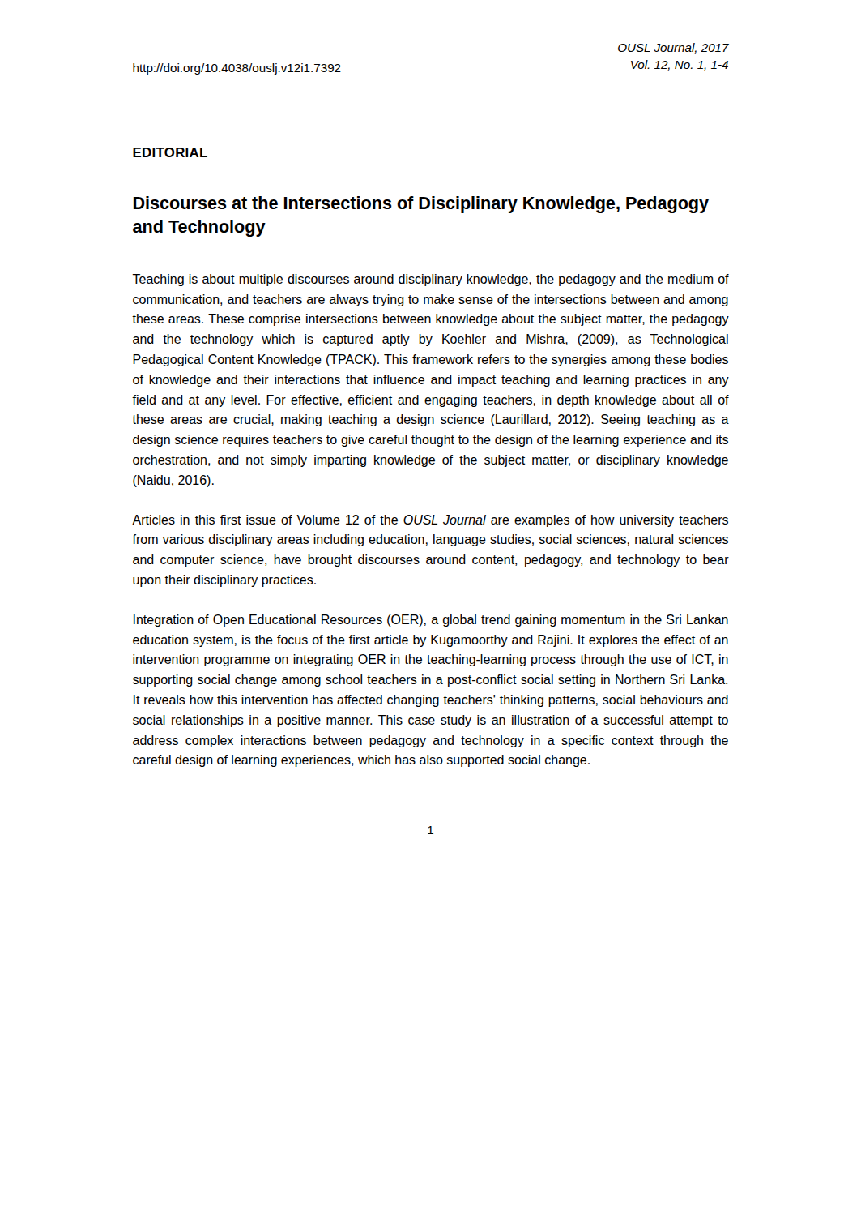http://doi.org/10.4038/ouslj.v12i1.7392
OUSL Journal, 2017
Vol. 12, No. 1, 1-4
EDITORIAL
Discourses at the Intersections of Disciplinary Knowledge, Pedagogy and Technology
Teaching is about multiple discourses around disciplinary knowledge, the pedagogy and the medium of communication, and teachers are always trying to make sense of the intersections between and among these areas. These comprise intersections between knowledge about the subject matter, the pedagogy and the technology which is captured aptly by Koehler and Mishra, (2009), as Technological Pedagogical Content Knowledge (TPACK). This framework refers to the synergies among these bodies of knowledge and their interactions that influence and impact teaching and learning practices in any field and at any level. For effective, efficient and engaging teachers, in depth knowledge about all of these areas are crucial, making teaching a design science (Laurillard, 2012). Seeing teaching as a design science requires teachers to give careful thought to the design of the learning experience and its orchestration, and not simply imparting knowledge of the subject matter, or disciplinary knowledge (Naidu, 2016).
Articles in this first issue of Volume 12 of the OUSL Journal are examples of how university teachers from various disciplinary areas including education, language studies, social sciences, natural sciences and computer science, have brought discourses around content, pedagogy, and technology to bear upon their disciplinary practices.
Integration of Open Educational Resources (OER), a global trend gaining momentum in the Sri Lankan education system, is the focus of the first article by Kugamoorthy and Rajini. It explores the effect of an intervention programme on integrating OER in the teaching-learning process through the use of ICT, in supporting social change among school teachers in a post-conflict social setting in Northern Sri Lanka. It reveals how this intervention has affected changing teachers' thinking patterns, social behaviours and social relationships in a positive manner. This case study is an illustration of a successful attempt to address complex interactions between pedagogy and technology in a specific context through the careful design of learning experiences, which has also supported social change.
1